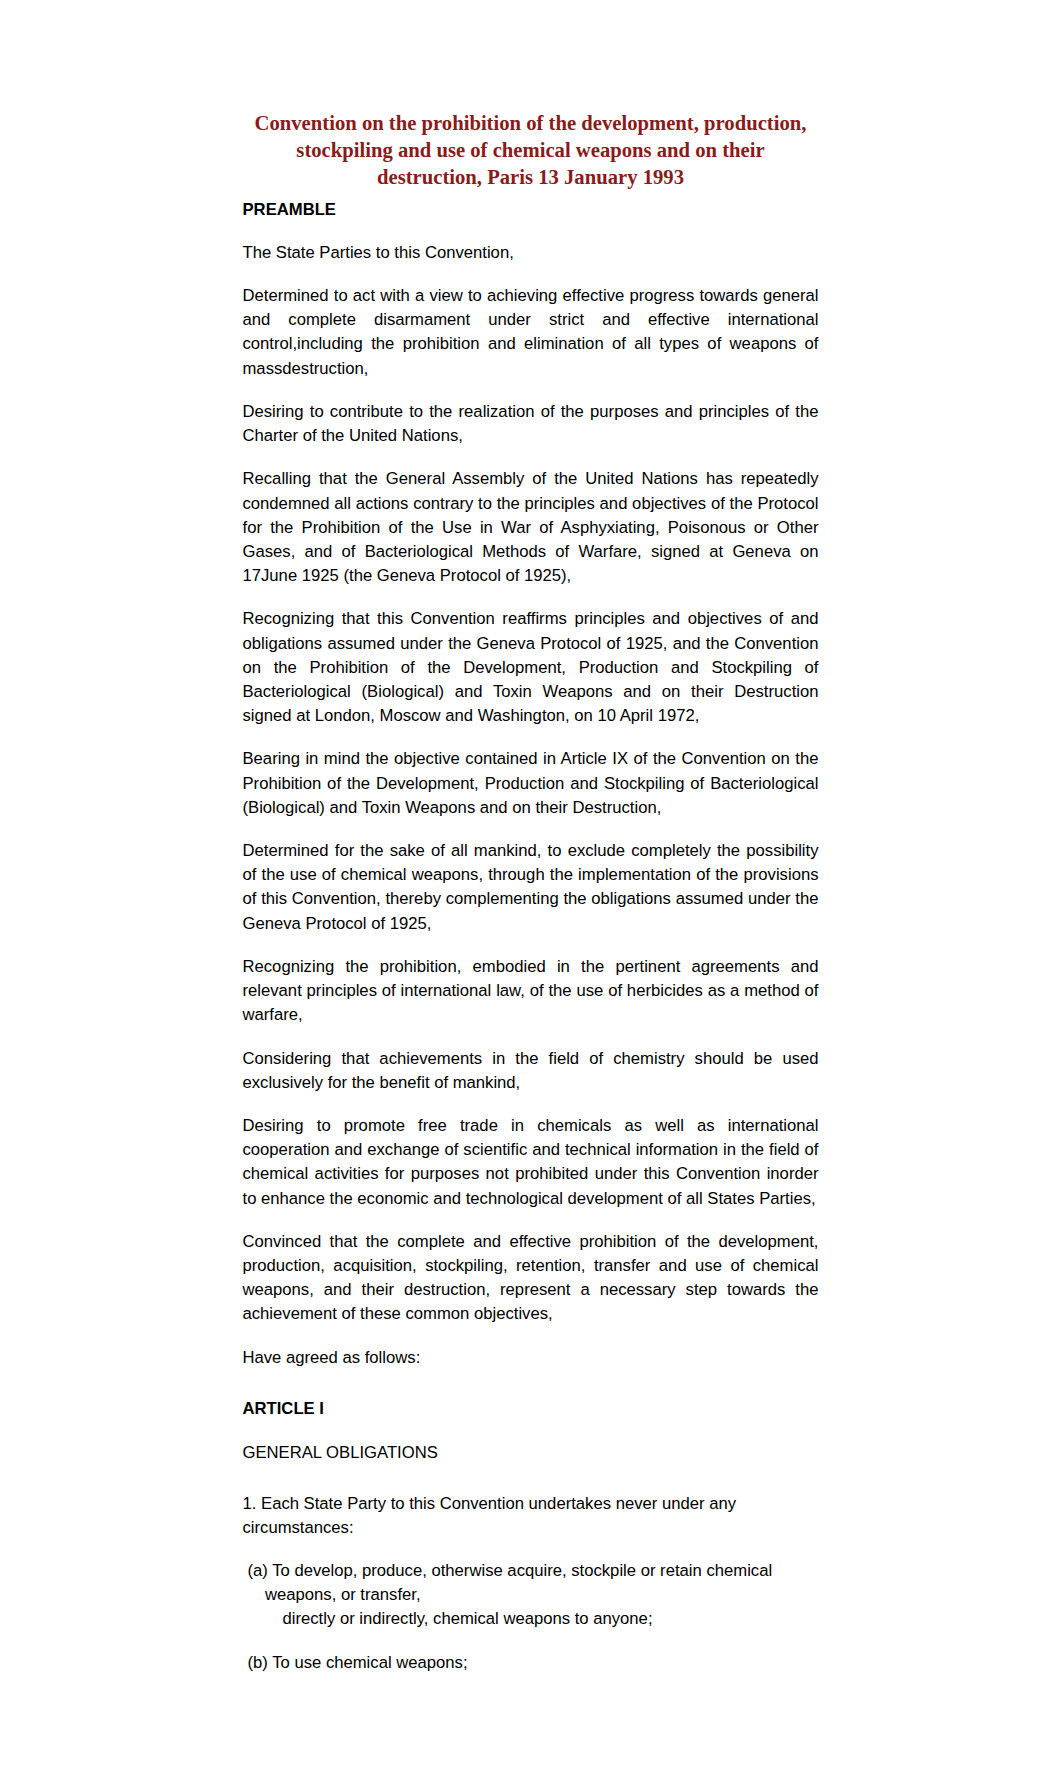Convention on the prohibition of the development, production, stockpiling and use of chemical weapons and on their destruction, Paris 13 January 1993
PREAMBLE
The State Parties to this Convention,
Determined to act with a view to achieving effective progress towards general and complete disarmament under strict and effective international control,including the prohibition and elimination of all types of weapons of massdestruction,
Desiring to contribute to the realization of the purposes and principles of the Charter of the United Nations,
Recalling that the General Assembly of the United Nations has repeatedly condemned all actions contrary to the principles and objectives of the Protocol for the Prohibition of the Use in War of Asphyxiating, Poisonous or Other Gases, and of Bacteriological Methods of Warfare, signed at Geneva on 17June 1925 (the Geneva Protocol of 1925),
Recognizing that this Convention reaffirms principles and objectives of and obligations assumed under the Geneva Protocol of 1925, and the Convention on the Prohibition of the Development, Production and Stockpiling of Bacteriological (Biological) and Toxin Weapons and on their Destruction signed at London, Moscow and Washington, on 10 April 1972,
Bearing in mind the objective contained in Article IX of the Convention on the Prohibition of the Development, Production and Stockpiling of Bacteriological (Biological) and Toxin Weapons and on their Destruction,
Determined for the sake of all mankind, to exclude completely the possibility of the use of chemical weapons, through the implementation of the provisions of this Convention, thereby complementing the obligations assumed under the Geneva Protocol of 1925,
Recognizing the prohibition, embodied in the pertinent agreements and relevant principles of international law, of the use of herbicides as a method of warfare,
Considering that achievements in the field of chemistry should be used exclusively for the benefit of mankind,
Desiring to promote free trade in chemicals as well as international cooperation and exchange of scientific and technical information in the field of chemical activities for purposes not prohibited under this Convention inorder to enhance the economic and technological development of all States Parties,
Convinced that the complete and effective prohibition of the development, production, acquisition, stockpiling, retention, transfer and use of chemical weapons, and their destruction, represent a necessary step towards the achievement of these common objectives,
Have agreed as follows:
ARTICLE I
GENERAL OBLIGATIONS
1. Each State Party to this Convention undertakes never under any circumstances:
(a) To develop, produce, otherwise acquire, stockpile or retain chemical weapons, or transfer, directly or indirectly, chemical weapons to anyone;
(b) To use chemical weapons;